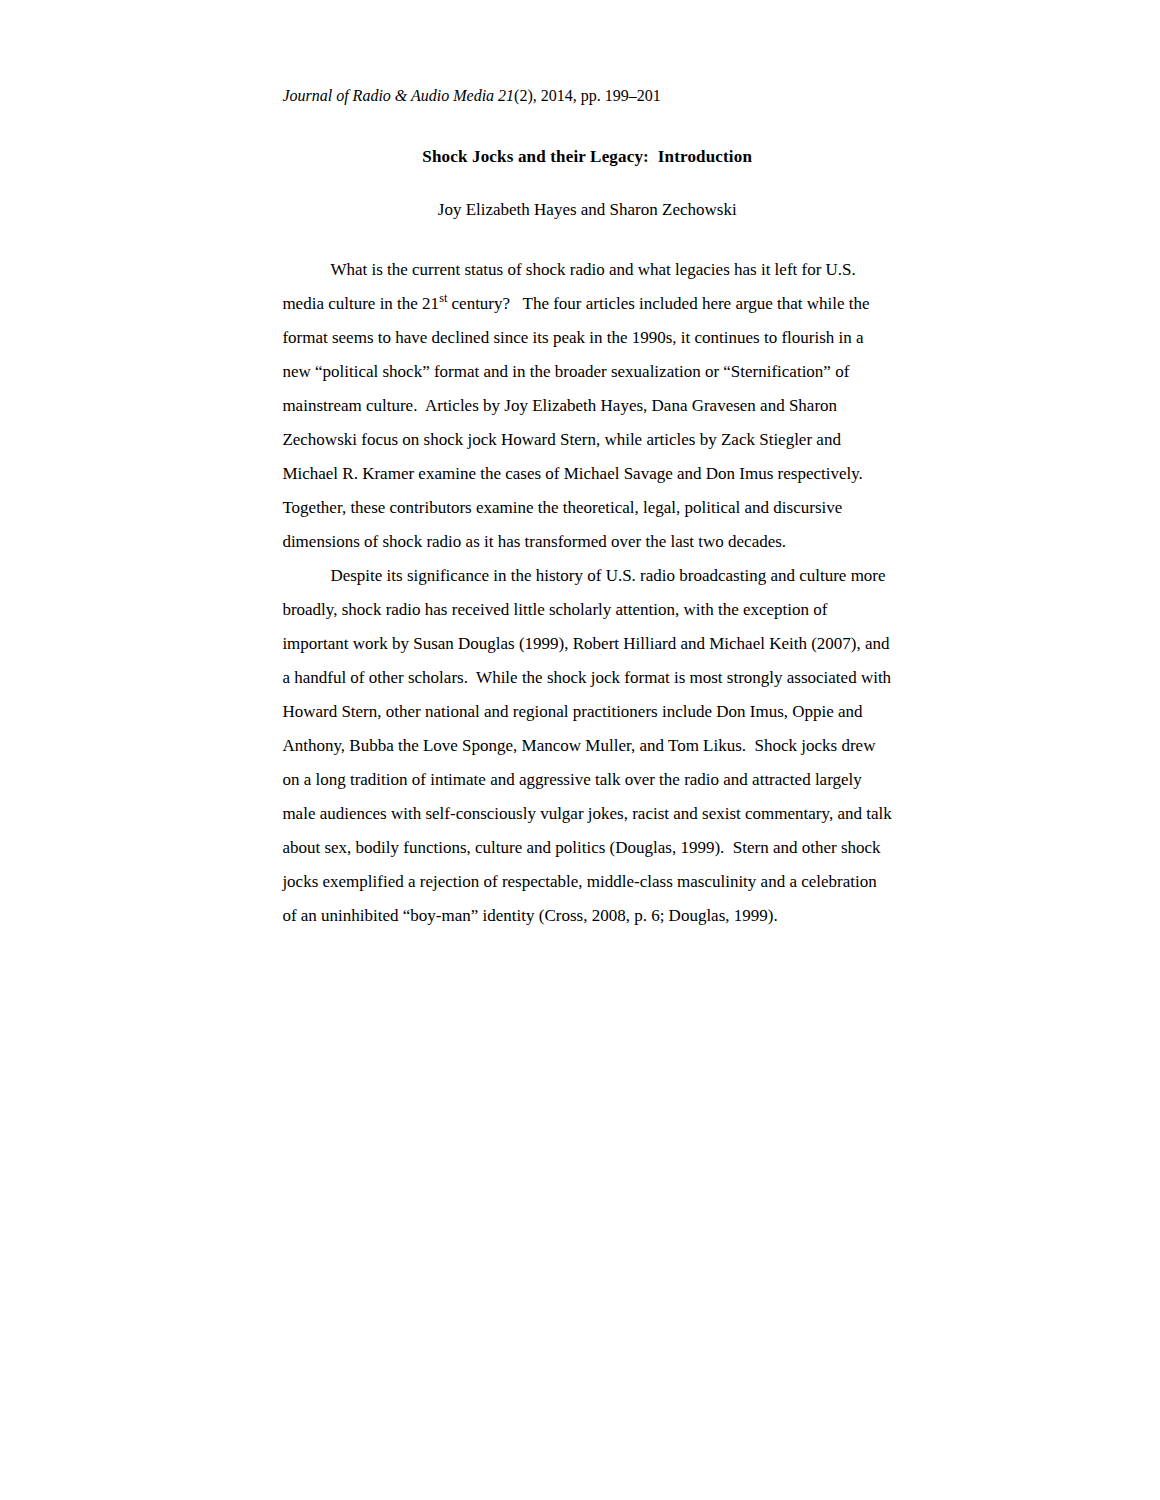Journal of Radio & Audio Media 21(2), 2014, pp. 199–201
Shock Jocks and their Legacy: Introduction
Joy Elizabeth Hayes and Sharon Zechowski
What is the current status of shock radio and what legacies has it left for U.S. media culture in the 21st century? The four articles included here argue that while the format seems to have declined since its peak in the 1990s, it continues to flourish in a new “political shock” format and in the broader sexualization or “Sternification” of mainstream culture. Articles by Joy Elizabeth Hayes, Dana Gravesen and Sharon Zechowski focus on shock jock Howard Stern, while articles by Zack Stiegler and Michael R. Kramer examine the cases of Michael Savage and Don Imus respectively. Together, these contributors examine the theoretical, legal, political and discursive dimensions of shock radio as it has transformed over the last two decades.
Despite its significance in the history of U.S. radio broadcasting and culture more broadly, shock radio has received little scholarly attention, with the exception of important work by Susan Douglas (1999), Robert Hilliard and Michael Keith (2007), and a handful of other scholars. While the shock jock format is most strongly associated with Howard Stern, other national and regional practitioners include Don Imus, Oppie and Anthony, Bubba the Love Sponge, Mancow Muller, and Tom Likus. Shock jocks drew on a long tradition of intimate and aggressive talk over the radio and attracted largely male audiences with self-consciously vulgar jokes, racist and sexist commentary, and talk about sex, bodily functions, culture and politics (Douglas, 1999). Stern and other shock jocks exemplified a rejection of respectable, middle-class masculinity and a celebration of an uninhibited “boy-man” identity (Cross, 2008, p. 6; Douglas, 1999).